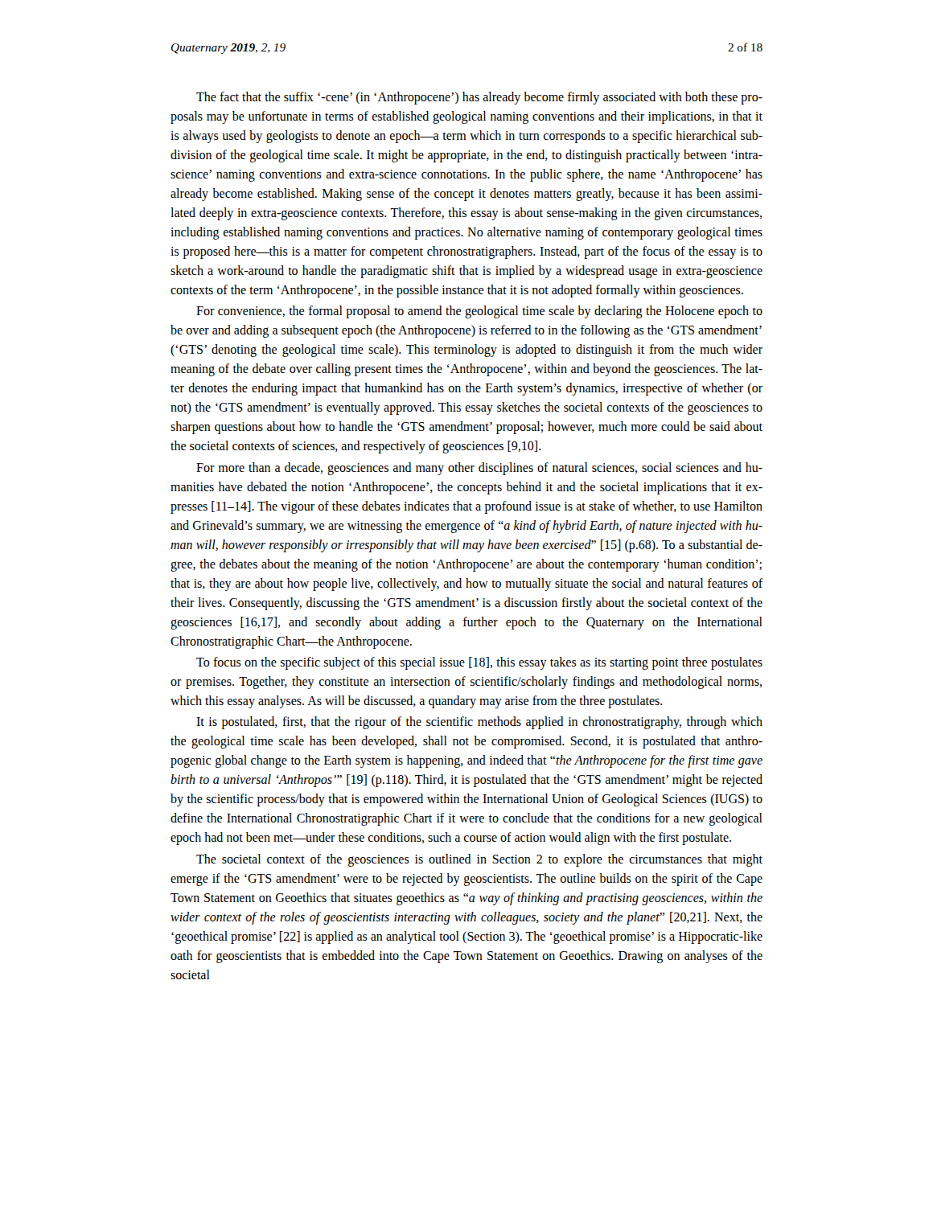Quaternary 2019, 2, 19 2 of 18
The fact that the suffix ‘-cene’ (in ‘Anthropocene’) has already become firmly associated with both these proposals may be unfortunate in terms of established geological naming conventions and their implications, in that it is always used by geologists to denote an epoch—a term which in turn corresponds to a specific hierarchical subdivision of the geological time scale. It might be appropriate, in the end, to distinguish practically between ‘intra-science’ naming conventions and extra-science connotations. In the public sphere, the name ‘Anthropocene’ has already become established. Making sense of the concept it denotes matters greatly, because it has been assimilated deeply in extra-geoscience contexts. Therefore, this essay is about sense-making in the given circumstances, including established naming conventions and practices. No alternative naming of contemporary geological times is proposed here—this is a matter for competent chronostratigraphers. Instead, part of the focus of the essay is to sketch a work-around to handle the paradigmatic shift that is implied by a widespread usage in extra-geoscience contexts of the term ‘Anthropocene’, in the possible instance that it is not adopted formally within geosciences.
For convenience, the formal proposal to amend the geological time scale by declaring the Holocene epoch to be over and adding a subsequent epoch (the Anthropocene) is referred to in the following as the ‘GTS amendment’ (‘GTS’ denoting the geological time scale). This terminology is adopted to distinguish it from the much wider meaning of the debate over calling present times the ‘Anthropocene’, within and beyond the geosciences. The latter denotes the enduring impact that humankind has on the Earth system’s dynamics, irrespective of whether (or not) the ‘GTS amendment’ is eventually approved. This essay sketches the societal contexts of the geosciences to sharpen questions about how to handle the ‘GTS amendment’ proposal; however, much more could be said about the societal contexts of sciences, and respectively of geosciences [9,10].
For more than a decade, geosciences and many other disciplines of natural sciences, social sciences and humanities have debated the notion ‘Anthropocene’, the concepts behind it and the societal implications that it expresses [11–14]. The vigour of these debates indicates that a profound issue is at stake of whether, to use Hamilton and Grinevald’s summary, we are witnessing the emergence of “a kind of hybrid Earth, of nature injected with human will, however responsibly or irresponsibly that will may have been exercised” [15] (p.68). To a substantial degree, the debates about the meaning of the notion ‘Anthropocene’ are about the contemporary ‘human condition’; that is, they are about how people live, collectively, and how to mutually situate the social and natural features of their lives. Consequently, discussing the ‘GTS amendment’ is a discussion firstly about the societal context of the geosciences [16,17], and secondly about adding a further epoch to the Quaternary on the International Chronostratigraphic Chart—the Anthropocene.
To focus on the specific subject of this special issue [18], this essay takes as its starting point three postulates or premises. Together, they constitute an intersection of scientific/scholarly findings and methodological norms, which this essay analyses. As will be discussed, a quandary may arise from the three postulates.
It is postulated, first, that the rigour of the scientific methods applied in chronostratigraphy, through which the geological time scale has been developed, shall not be compromised. Second, it is postulated that anthropogenic global change to the Earth system is happening, and indeed that “the Anthropocene for the first time gave birth to a universal ‘Anthropos’” [19] (p.118). Third, it is postulated that the ‘GTS amendment’ might be rejected by the scientific process/body that is empowered within the International Union of Geological Sciences (IUGS) to define the International Chronostratigraphic Chart if it were to conclude that the conditions for a new geological epoch had not been met—under these conditions, such a course of action would align with the first postulate.
The societal context of the geosciences is outlined in Section 2 to explore the circumstances that might emerge if the ‘GTS amendment’ were to be rejected by geoscientists. The outline builds on the spirit of the Cape Town Statement on Geoethics that situates geoethics as “a way of thinking and practising geosciences, within the wider context of the roles of geoscientists interacting with colleagues, society and the planet” [20,21]. Next, the ‘geoethical promise’ [22] is applied as an analytical tool (Section 3). The ‘geoethical promise’ is a Hippocratic-like oath for geoscientists that is embedded into the Cape Town Statement on Geoethics. Drawing on analyses of the societal